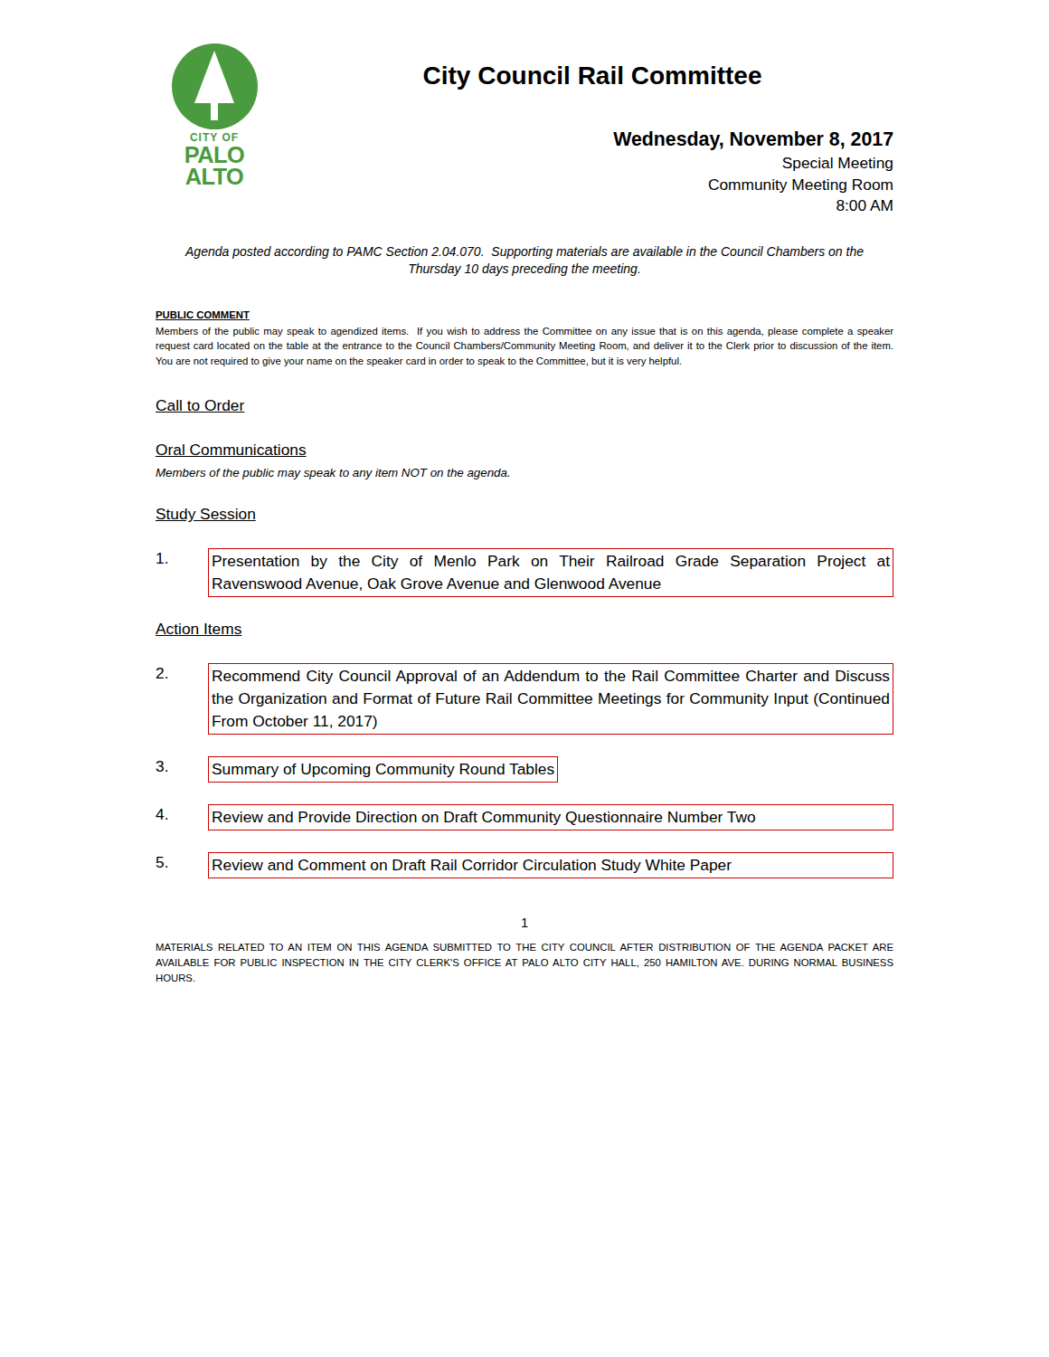CITY OF PALO
ALTO
City Council Rail Committee
Wednesday, November 8, 2017
Special Meeting
Community Meeting Room
8:00 AM
Agenda posted according to PAMC Section 2.04.070. Supporting materials are available in the Council Chambers on the Thursday 10 days preceding the meeting.
PUBLIC COMMENT
Members of the public may speak to agendized items. If you wish to address the Committee on any issue that is on this agenda, please complete a speaker request card located on the table at the entrance to the Council Chambers/Community Meeting Room, and deliver it to the Clerk prior to discussion of the item. You are not required to give your name on the speaker card in order to speak to the Committee, but it is very helpful.
Call to Order
Oral Communications
Members of the public may speak to any item NOT on the agenda.
Study Session
1.
Presentation by the City of Menlo Park on Their Railroad Grade Separation Project at Ravenswood Avenue, Oak Grove Avenue and Glenwood Avenue
Action Items
2.
Recommend City Council Approval of an Addendum to the Rail Committee Charter and Discuss the Organization and Format of Future Rail Committee Meetings for Community Input (Continued From October 11, 2017)
3.
Summary of Upcoming Community Round Tables
4.
Review and Provide Direction on Draft Community Questionnaire Number Two
5.
Review and Comment on Draft Rail Corridor Circulation Study White Paper
1
MATERIALS RELATED TO AN ITEM ON THIS AGENDA SUBMITTED TO THE CITY COUNCIL AFTER DISTRIBUTION OF THE AGENDA PACKET ARE AVAILABLE FOR PUBLIC INSPECTION IN THE CITY CLERK'S OFFICE AT PALO ALTO CITY HALL, 250 HAMILTON AVE. DURING NORMAL BUSINESS HOURS.